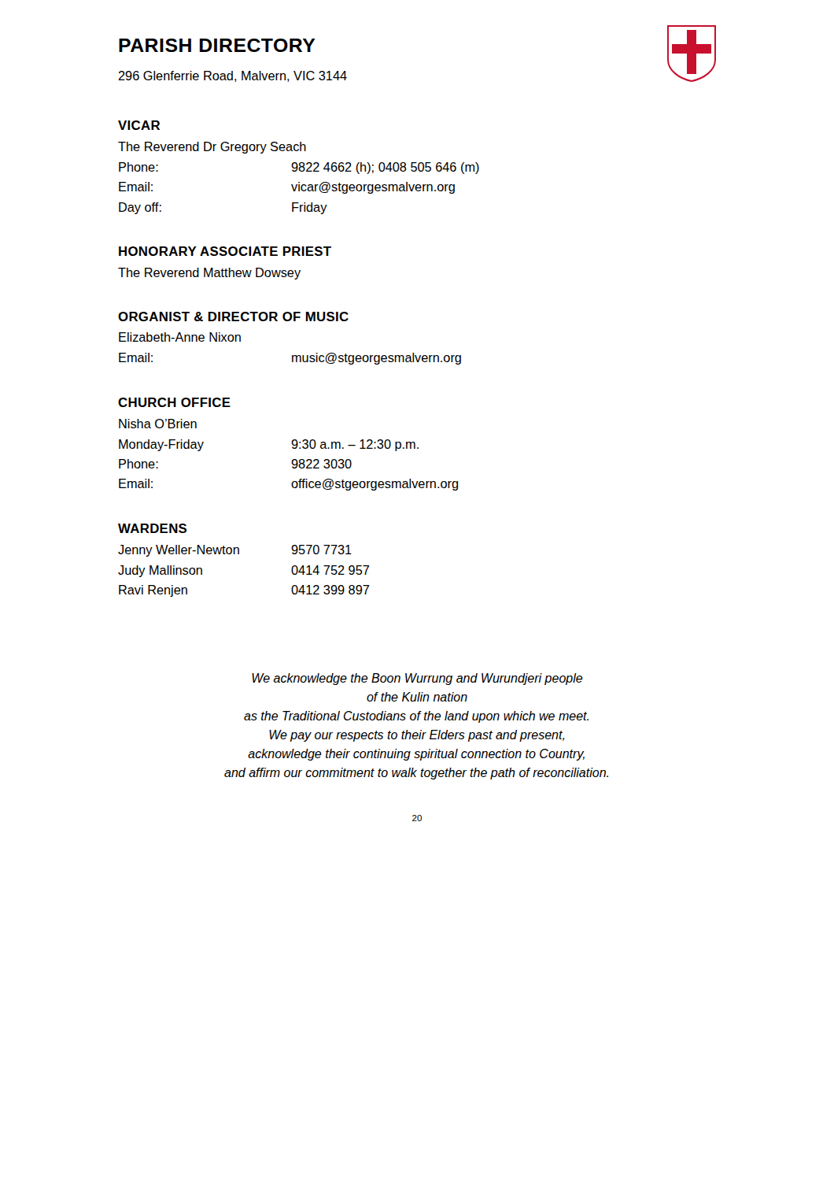PARISH DIRECTORY
296 Glenferrie Road, Malvern, VIC 3144
VICAR
The Reverend Dr Gregory Seach
| Phone: | 9822 4662 (h); 0408 505 646 (m) |
| Email: | vicar@stgeorgesmalvern.org |
| Day off: | Friday |
HONORARY ASSOCIATE PRIEST
The Reverend Matthew Dowsey
ORGANIST & DIRECTOR OF MUSIC
Elizabeth-Anne Nixon
| Email: | music@stgeorgesmalvern.org |
CHURCH OFFICE
Nisha O’Brien
| Monday-Friday | 9:30 a.m. – 12:30 p.m. |
| Phone: | 9822 3030 |
| Email: | office@stgeorgesmalvern.org |
WARDENS
| Jenny Weller-Newton | 9570 7731 |
| Judy Mallinson | 0414 752 957 |
| Ravi Renjen | 0412 399 897 |
We acknowledge the Boon Wurrung and Wurundjeri people
of the Kulin nation
as the Traditional Custodians of the land upon which we meet.
We pay our respects to their Elders past and present,
acknowledge their continuing spiritual connection to Country,
and affirm our commitment to walk together the path of reconciliation.
20